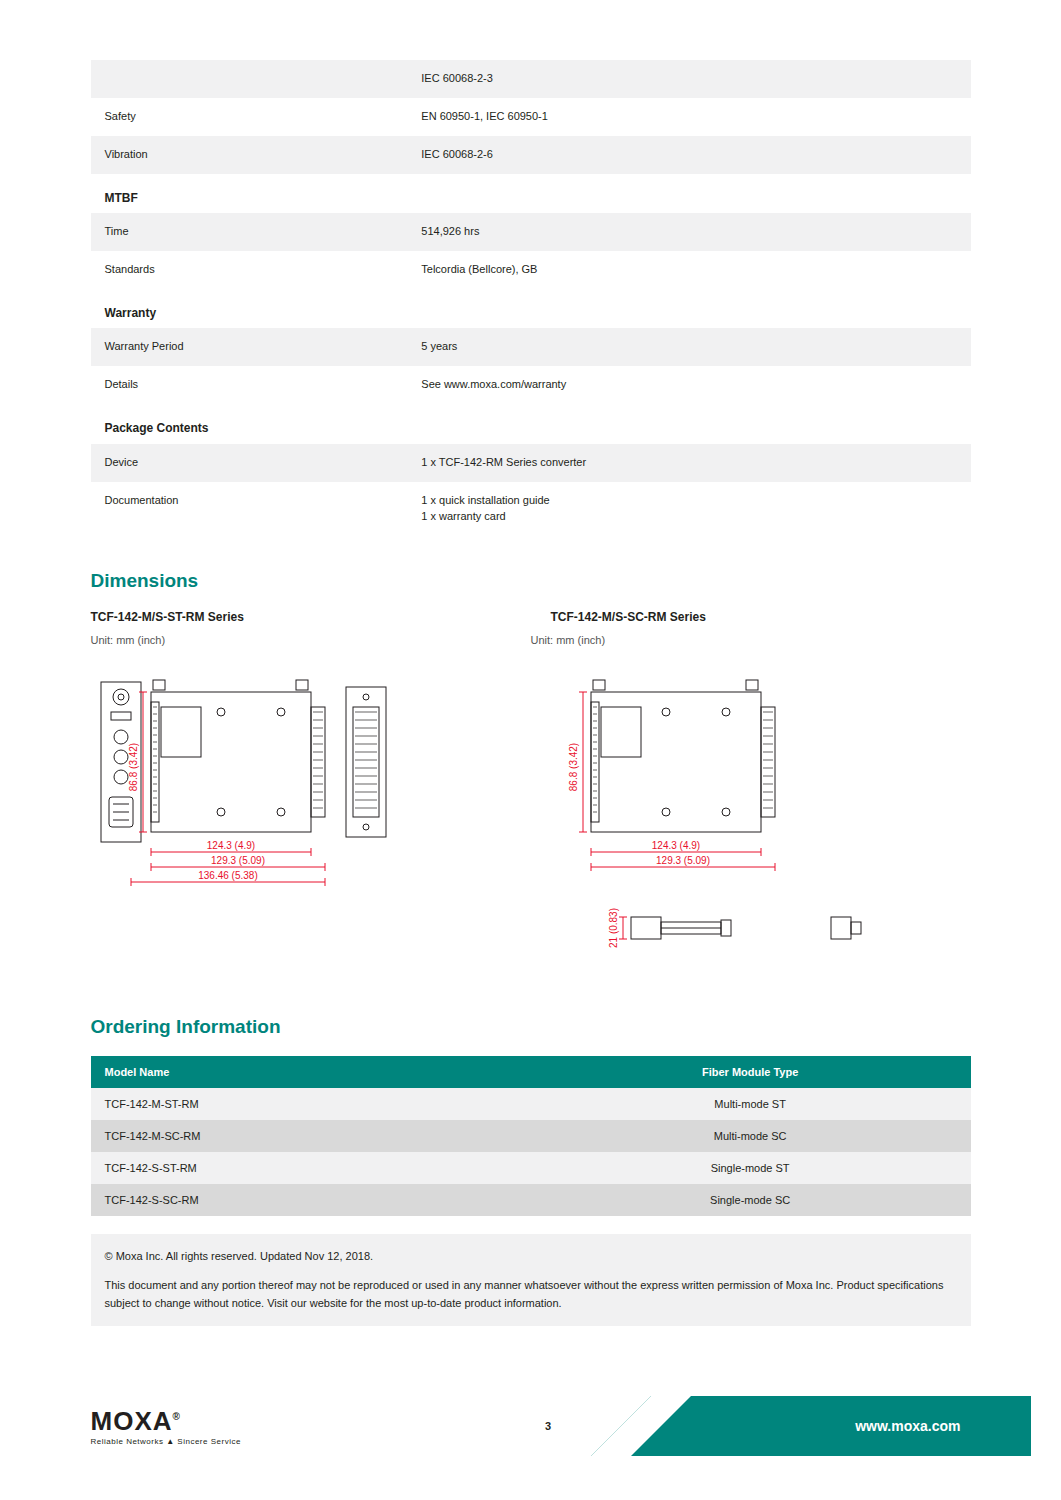| | IEC 60068-2-3 |
| Safety | EN 60950-1, IEC 60950-1 |
| Vibration | IEC 60068-2-6 |
| MTBF |
| Time | 514,926 hrs |
| Standards | Telcordia (Bellcore), GB |
| Warranty |
| Warranty Period | 5 years |
| Details | See www.moxa.com/warranty |
| Package Contents |
| Device | 1 x TCF-142-RM Series converter |
| Documentation | 1 x quick installation guide 1 x warranty card |
Dimensions
TCF-142-M/S-ST-RM Series
TCF-142-M/S-SC-RM Series
Unit: mm (inch)
86.8 (3.42) 124.3 (4.9) 129.3 (5.09) 136.46 (5.38)
Unit: mm (inch)
86.8 (3.42) 124.3 (4.9) 129.3 (5.09) 21 (0.83)
Ordering Information
| Model Name | Fiber Module Type |
| --- | --- |
| TCF-142-M-ST-RM | Multi-mode ST |
| TCF-142-M-SC-RM | Multi-mode SC |
| TCF-142-S-ST-RM | Single-mode ST |
| TCF-142-S-SC-RM | Single-mode SC |
© Moxa Inc. All rights reserved. Updated Nov 12, 2018.
This document and any portion thereof may not be reproduced or used in any manner whatsoever without the express written permission of Moxa Inc. Product specifications subject to change without notice. Visit our website for the most up-to-date product information.
MOXA®
Reliable Networks ▲ Sincere Service
3
www.moxa.com